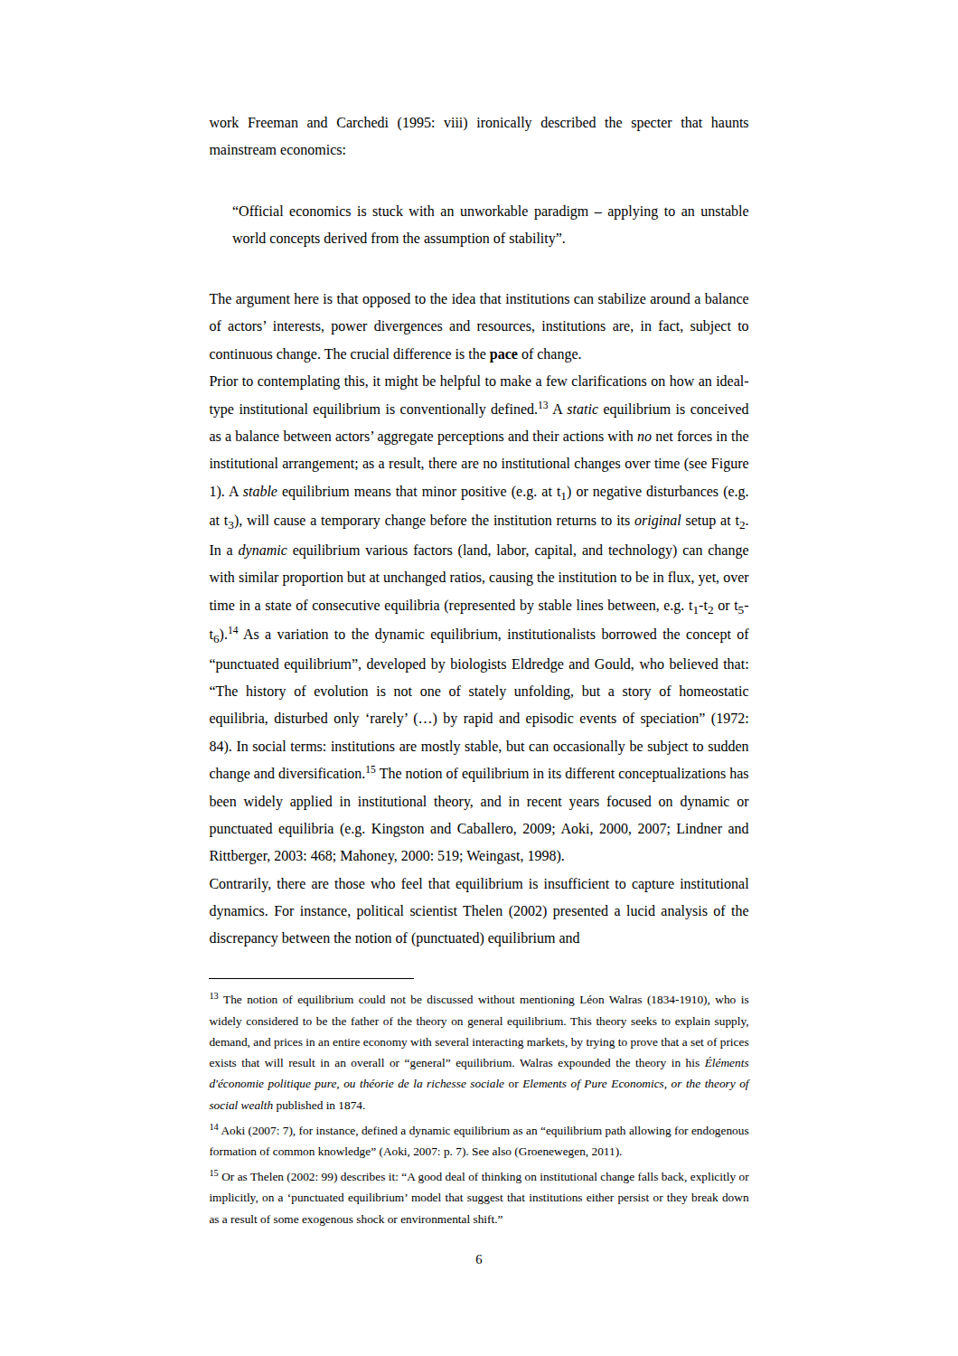work Freeman and Carchedi (1995: viii) ironically described the specter that haunts mainstream economics:
“Official economics is stuck with an unworkable paradigm – applying to an unstable world concepts derived from the assumption of stability”.
The argument here is that opposed to the idea that institutions can stabilize around a balance of actors’ interests, power divergences and resources, institutions are, in fact, subject to continuous change. The crucial difference is the pace of change.
Prior to contemplating this, it might be helpful to make a few clarifications on how an ideal-type institutional equilibrium is conventionally defined.13 A static equilibrium is conceived as a balance between actors’ aggregate perceptions and their actions with no net forces in the institutional arrangement; as a result, there are no institutional changes over time (see Figure 1). A stable equilibrium means that minor positive (e.g. at t1) or negative disturbances (e.g. at t3), will cause a temporary change before the institution returns to its original setup at t2. In a dynamic equilibrium various factors (land, labor, capital, and technology) can change with similar proportion but at unchanged ratios, causing the institution to be in flux, yet, over time in a state of consecutive equilibria (represented by stable lines between, e.g. t1-t2 or t5-t6).14 As a variation to the dynamic equilibrium, institutionalists borrowed the concept of “punctuated equilibrium”, developed by biologists Eldredge and Gould, who believed that: “The history of evolution is not one of stately unfolding, but a story of homeostatic equilibria, disturbed only ‘rarely’ (…) by rapid and episodic events of speciation” (1972: 84). In social terms: institutions are mostly stable, but can occasionally be subject to sudden change and diversification.15 The notion of equilibrium in its different conceptualizations has been widely applied in institutional theory, and in recent years focused on dynamic or punctuated equilibria (e.g. Kingston and Caballero, 2009; Aoki, 2000, 2007; Lindner and Rittberger, 2003: 468; Mahoney, 2000: 519; Weingast, 1998).
Contrarily, there are those who feel that equilibrium is insufficient to capture institutional dynamics. For instance, political scientist Thelen (2002) presented a lucid analysis of the discrepancy between the notion of (punctuated) equilibrium and
13 The notion of equilibrium could not be discussed without mentioning Léon Walras (1834-1910), who is widely considered to be the father of the theory on general equilibrium. This theory seeks to explain supply, demand, and prices in an entire economy with several interacting markets, by trying to prove that a set of prices exists that will result in an overall or “general” equilibrium. Walras expounded the theory in his Éléments d'économie politique pure, ou théorie de la richesse sociale or Elements of Pure Economics, or the theory of social wealth published in 1874.
14 Aoki (2007: 7), for instance, defined a dynamic equilibrium as an “equilibrium path allowing for endogenous formation of common knowledge” (Aoki, 2007: p. 7). See also (Groenewegen, 2011).
15 Or as Thelen (2002: 99) describes it: “A good deal of thinking on institutional change falls back, explicitly or implicitly, on a ‘punctuated equilibrium’ model that suggest that institutions either persist or they break down as a result of some exogenous shock or environmental shift.”
6